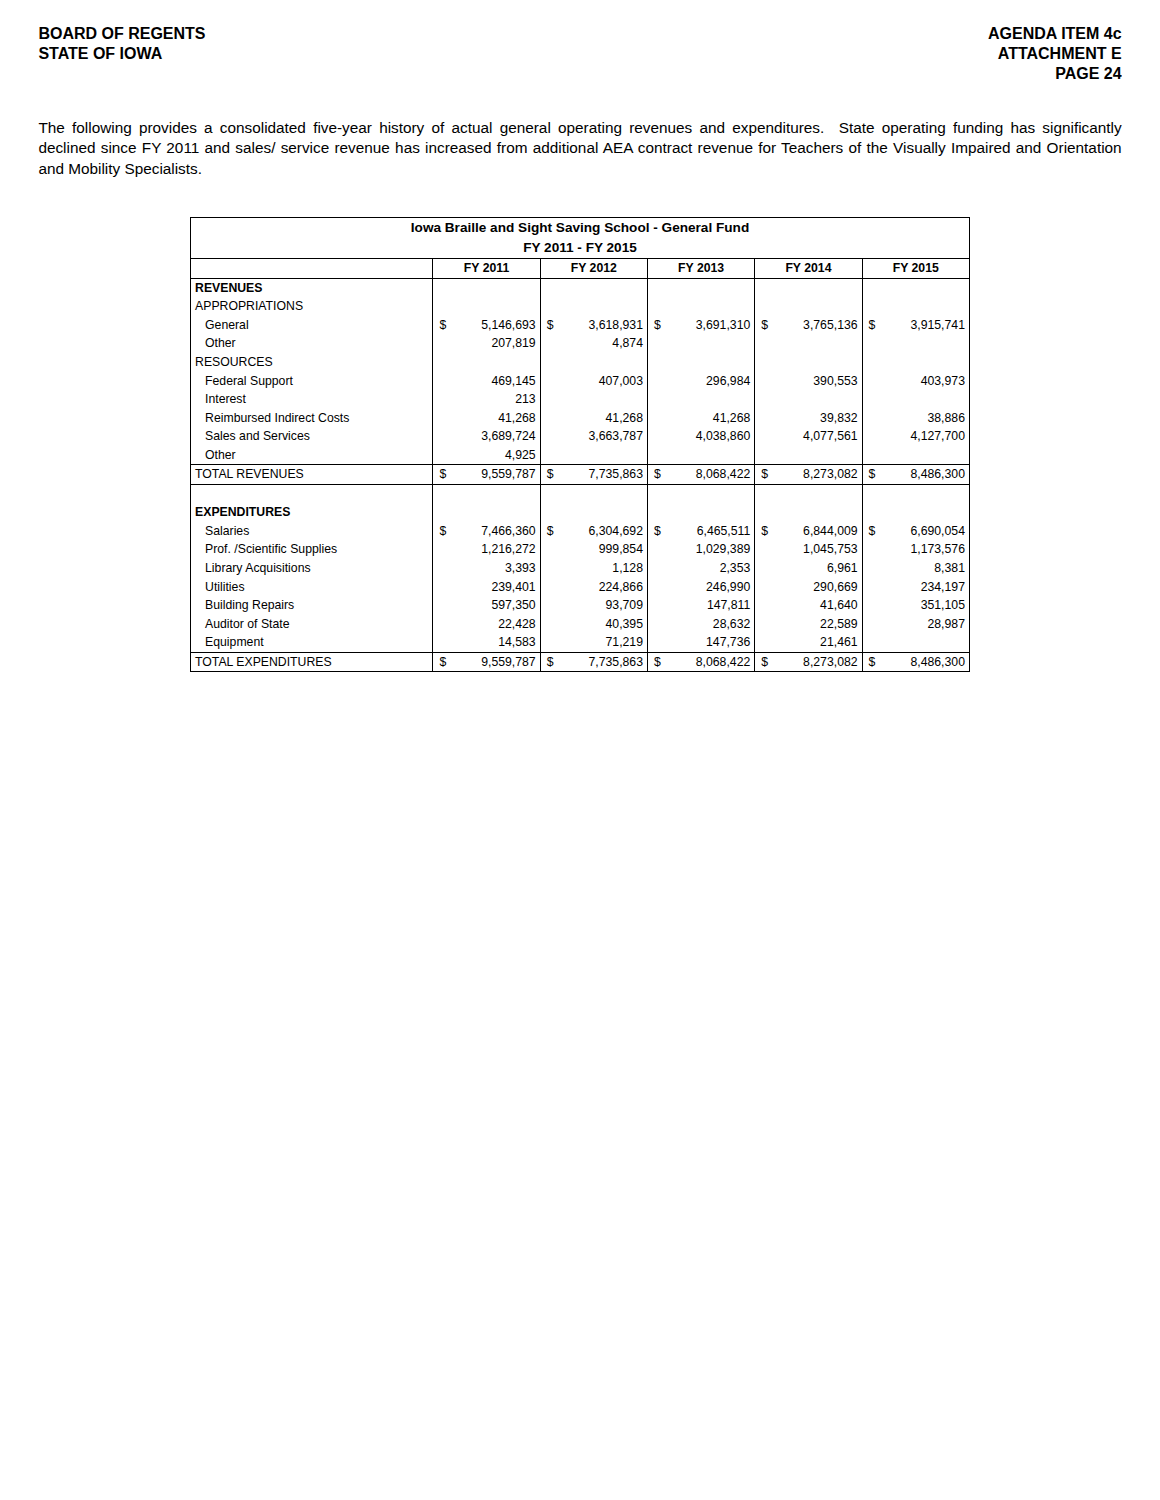BOARD OF REGENTS
STATE OF IOWA
AGENDA ITEM 4c
ATTACHMENT E
PAGE 24
The following provides a consolidated five-year history of actual general operating revenues and expenditures. State operating funding has significantly declined since FY 2011 and sales/ service revenue has increased from additional AEA contract revenue for Teachers of the Visually Impaired and Orientation and Mobility Specialists.
| Iowa Braille and Sight Saving School - General Fund |
| FY 2011 - FY 2015 |
| | FY 2011 | FY 2012 | FY 2013 | FY 2014 | FY 2015 |
| REVENUES | | | | | |
| APPROPRIATIONS | | | | | |
| General | $ 5,146,693 | $ 3,618,931 | $ 3,691,310 | $ 3,765,136 | $ 3,915,741 |
| Other | 207,819 | 4,874 | | | |
| RESOURCES | | | | | |
| Federal Support | 469,145 | 407,003 | 296,984 | 390,553 | 403,973 |
| Interest | 213 | | | | |
| Reimbursed Indirect Costs | 41,268 | 41,268 | 41,268 | 39,832 | 38,886 |
| Sales and Services | 3,689,724 | 3,663,787 | 4,038,860 | 4,077,561 | 4,127,700 |
| Other | 4,925 | | | | |
| TOTAL REVENUES | $ 9,559,787 | $ 7,735,863 | $ 8,068,422 | $ 8,273,082 | $ 8,486,300 |
| EXPENDITURES | | | | | |
| Salaries | $ 7,466,360 | $ 6,304,692 | $ 6,465,511 | $ 6,844,009 | $ 6,690,054 |
| Prof. /Scientific Supplies | 1,216,272 | 999,854 | 1,029,389 | 1,045,753 | 1,173,576 |
| Library Acquisitions | 3,393 | 1,128 | 2,353 | 6,961 | 8,381 |
| Utilities | 239,401 | 224,866 | 246,990 | 290,669 | 234,197 |
| Building Repairs | 597,350 | 93,709 | 147,811 | 41,640 | 351,105 |
| Auditor of State | 22,428 | 40,395 | 28,632 | 22,589 | 28,987 |
| Equipment | 14,583 | 71,219 | 147,736 | 21,461 | |
| TOTAL EXPENDITURES | $ 9,559,787 | $ 7,735,863 | $ 8,068,422 | $ 8,273,082 | $ 8,486,300 |